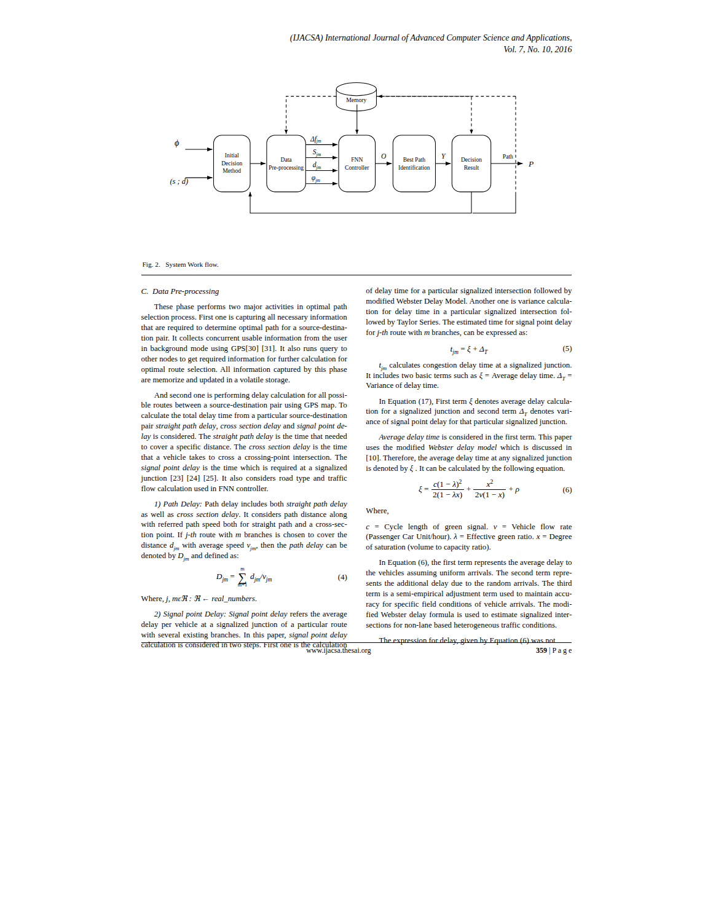(IJACSA) International Journal of Advanced Computer Science and Applications,
Vol. 7, No. 10, 2016
Memory Initial Decision Method Data Pre-processing FNN Controller Best Path Identification Decision Result ϕ (s ; d) Δfjm Sjm djm φjm O Y Path P
Fig. 2. System Work flow.
C. Data Pre-processing
These phase performs two major activities in optimal path selection process. First one is capturing all necessary information that are required to determine optimal path for a source-destination pair. It collects concurrent usable information from the user in background mode using GPS[30] [31]. It also runs query to other nodes to get required information for further calculation for optimal route selection. All information captured by this phase are memorize and updated in a volatile storage.
And second one is performing delay calculation for all possible routes between a source-destination pair using GPS map. To calculate the total delay time from a particular source-destination pair straight path delay, cross section delay and signal point delay is considered. The straight path delay is the time that needed to cover a specific distance. The cross section delay is the time that a vehicle takes to cross a crossing-point intersection. The signal point delay is the time which is required at a signalized junction [23] [24] [25]. It also considers road type and traffic flow calculation used in FNN controller.
1) Path Delay: Path delay includes both straight path delay as well as cross section delay. It considers path distance along with referred path speed both for straight path and a cross-section point. If j-th route with m branches is chosen to cover the distance djm with average speed vjm, then the path delay can be denoted by Djm and defined as:
Djm = m ∑ m=1 djm/vjm (4)
Where, j, mεℜ : ℜ ← real_numbers.
2) Signal point Delay: Signal point delay refers the average delay per vehicle at a signalized junction of a particular route with several existing branches. In this paper, signal point delay calculation is considered in two steps. First one is the calculation of delay time for a particular signalized intersection followed by modified Webster Delay Model. Another one is variance calculation for delay time in a particular signalized intersection followed by Taylor Series. The estimated time for signal point delay for j-th route with m branches, can be expressed as:
tjm = ξ + ΔT (5)
tjm calculates congestion delay time at a signalized junction. It includes two basic terms such as ξ = Average delay time. ΔT = Variance of delay time.
In Equation (17), First term ξ denotes average delay calculation for a signalized junction and second term ΔT denotes variance of signal point delay for that particular signalized junction.
Average delay time is considered in the first term. This paper uses the modified Webster delay model which is discussed in [10]. Therefore, the average delay time at any signalized junction is denoted by ξ . It can be calculated by the following equation.
ξ = c(1 − λ)2 2(1 − λx) + x2 2v(1 − x) + ρ (6)
Where,
c = Cycle length of green signal. v = Vehicle flow rate (Passenger Car Unit/hour). λ = Effective green ratio. x = Degree of saturation (volume to capacity ratio).
In Equation (6), the first term represents the average delay to the vehicles assuming uniform arrivals. The second term represents the additional delay due to the random arrivals. The third term is a semi-empirical adjustment term used to maintain accuracy for specific field conditions of vehicle arrivals. The modified Webster delay formula is used to estimate signalized intersections for non-lane based heterogeneous traffic conditions.
The expression for delay, given by Equation (6) was not
www.ijacsa.thesai.org 359 | P a g e